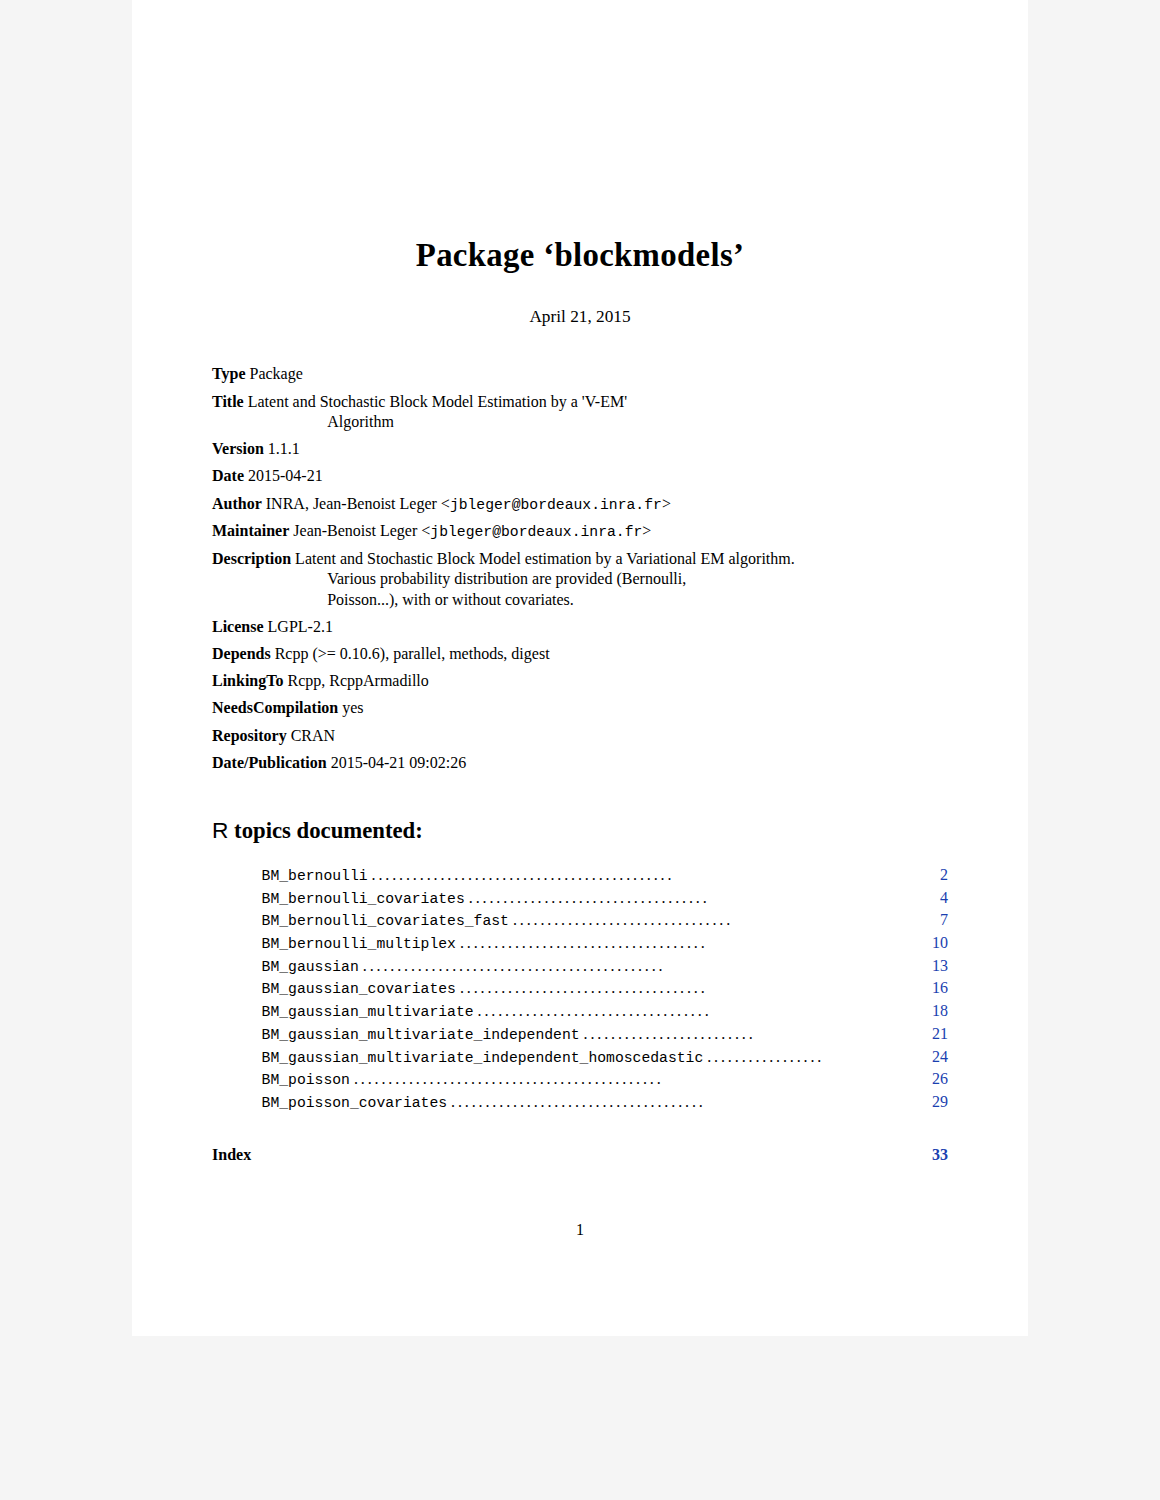Package ‘blockmodels’
April 21, 2015
Type
Package
Title
Latent and Stochastic Block Model Estimation by a 'V-EM'Algorithm
Version
1.1.1
Date
2015-04-21
Author
INRA, Jean-Benoist Leger <jbleger@bordeaux.inra.fr>
Maintainer
Jean-Benoist Leger <jbleger@bordeaux.inra.fr>
Description
Latent and Stochastic Block Model estimation by a Variational EM algorithm.Various probability distribution are provided (Bernoulli, Poisson...), with or without covariates.
License
LGPL-2.1
Depends
Rcpp (>= 0.10.6), parallel, methods, digest
LinkingTo
Rcpp, RcppArmadillo
NeedsCompilation
yes
Repository
CRAN
Date/Publication
2015-04-21 09:02:26
R topics documented:
BM_bernoulli............................................ 2
BM_bernoulli_covariates................................... 4
BM_bernoulli_covariates_fast................................ 7
BM_bernoulli_multiplex.................................... 10
BM_gaussian............................................ 13
BM_gaussian_covariates.................................... 16
BM_gaussian_multivariate.................................. 18
BM_gaussian_multivariate_independent......................... 21
BM_gaussian_multivariate_independent_homoscedastic................. 24
BM_poisson............................................. 26
BM_poisson_covariates..................................... 29
Index 33
1